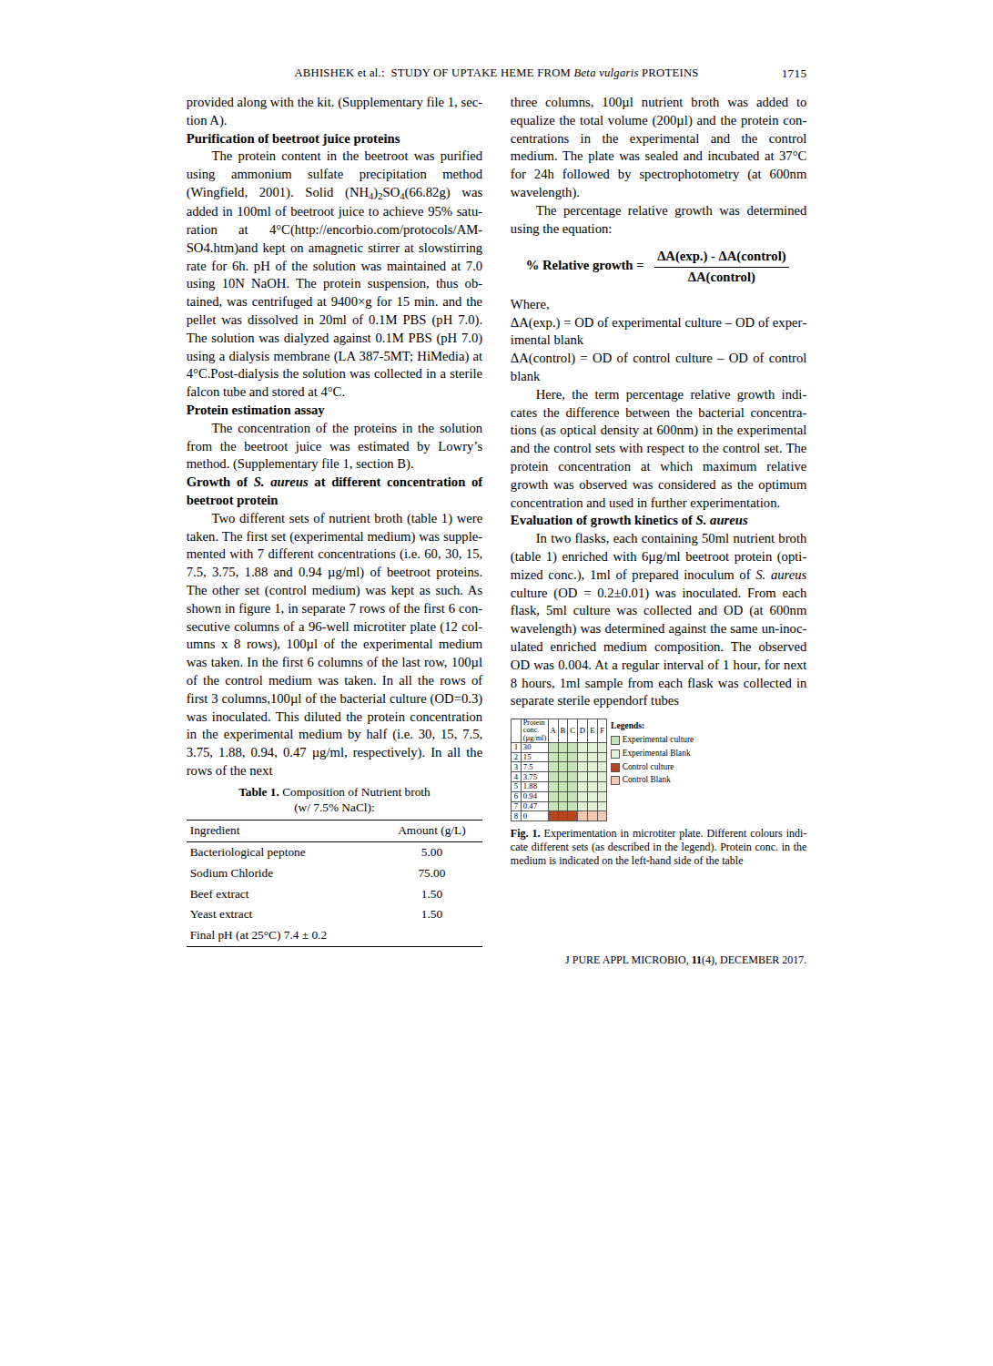ABHISHEK et al.: STUDY OF UPTAKE HEME FROM Beta vulgaris PROTEINS 1715
provided along with the kit. (Supplementary file 1, section A).
Purification of beetroot juice proteins
The protein content in the beetroot was purified using ammonium sulfate precipitation method (Wingfield, 2001). Solid (NH4)2SO4(66.82g) was added in 100ml of beetroot juice to achieve 95% saturation at 4°C(http://encorbio.com/protocols/AM-SO4.htm)and kept on amagnetic stirrer at slowstirring rate for 6h. pH of the solution was maintained at 7.0 using 10N NaOH. The protein suspension, thus obtained, was centrifuged at 9400×g for 15 min. and the pellet was dissolved in 20ml of 0.1M PBS (pH 7.0). The solution was dialyzed against 0.1M PBS (pH 7.0) using a dialysis membrane (LA 387-5MT; HiMedia) at 4°C.Post-dialysis the solution was collected in a sterile falcon tube and stored at 4°C.
Protein estimation assay
The concentration of the proteins in the solution from the beetroot juice was estimated by Lowry’s method. (Supplementary file 1, section B).
Growth of S. aureus at different concentration of beetroot protein
Two different sets of nutrient broth (table 1) were taken. The first set (experimental medium) was supplemented with 7 different concentrations (i.e. 60, 30, 15, 7.5, 3.75, 1.88 and 0.94 µg/ml) of beetroot proteins. The other set (control medium) was kept as such. As shown in figure 1, in separate 7 rows of the first 6 consecutive columns of a 96-well microtiter plate (12 columns x 8 rows), 100µl of the experimental medium was taken. In the first 6 columns of the last row, 100µl of the control medium was taken. In all the rows of first 3 columns,100µl of the bacterial culture (OD=0.3) was inoculated. This diluted the protein concentration in the experimental medium by half (i.e. 30, 15, 7.5, 3.75, 1.88, 0.94, 0.47 µg/ml, respectively). In all the rows of the next
Table 1. Composition of Nutrient broth (w/ 7.5% NaCl):
| Ingredient | Amount (g/L) |
| --- | --- |
| Bacteriological peptone | 5.00 |
| Sodium Chloride | 75.00 |
| Beef extract | 1.50 |
| Yeast extract | 1.50 |
| Final pH (at 25°C) 7.4 ± 0.2 | |
three columns, 100µl nutrient broth was added to equalize the total volume (200µl) and the protein concentrations in the experimental and the control medium. The plate was sealed and incubated at 37°C for 24h followed by spectrophotometry (at 600nm wavelength).
The percentage relative growth was determined using the equation:
% Relative growth = ΔA(exp.) - ΔA(control) ΔA(control)
Where,
ΔA(exp.) = OD of experimental culture – OD of experimental blank
ΔA(control) = OD of control culture – OD of control blank
Here, the term percentage relative growth indicates the difference between the bacterial concentrations (as optical density at 600nm) in the experimental and the control sets with respect to the control set. The protein concentration at which maximum relative growth was observed was considered as the optimum concentration and used in further experimentation.
Evaluation of growth kinetics of S. aureus
In two flasks, each containing 50ml nutrient broth (table 1) enriched with 6µg/ml beetroot protein (optimized conc.), 1ml of prepared inoculum of S. aureus culture (OD = 0.2±0.01) was inoculated. From each flask, 5ml culture was collected and OD (at 600nm wavelength) was determined against the same un-inoculated enriched medium composition. The observed OD was 0.004. At a regular interval of 1 hour, for next 8 hours, 1ml sample from each flask was collected in separate sterile eppendorf tubes
| | Protein conc. (µg/ml) | A | B | C | D | E | F |
| --- | --- | --- | --- | --- | --- | --- | --- |
| 1 | 30 | | | | | | |
| 2 | 15 | | | | | | |
| 3 | 7.5 | | | | | | |
| 4 | 3.75 | | | | | | |
| 5 | 1.88 | | | | | | |
| 6 | 0.94 | | | | | | |
| 7 | 0.47 | | | | | | |
| 8 | 0 | | | | | | |
Legends:
Experimental culture
Experimental Blank
Control culture
Control Blank
Fig. 1. Experimentation in microtiter plate. Different colours indicate different sets (as described in the legend). Protein conc. in the medium is indicated on the left-hand side of the table
J PURE APPL MICROBIO, 11(4), DECEMBER 2017.